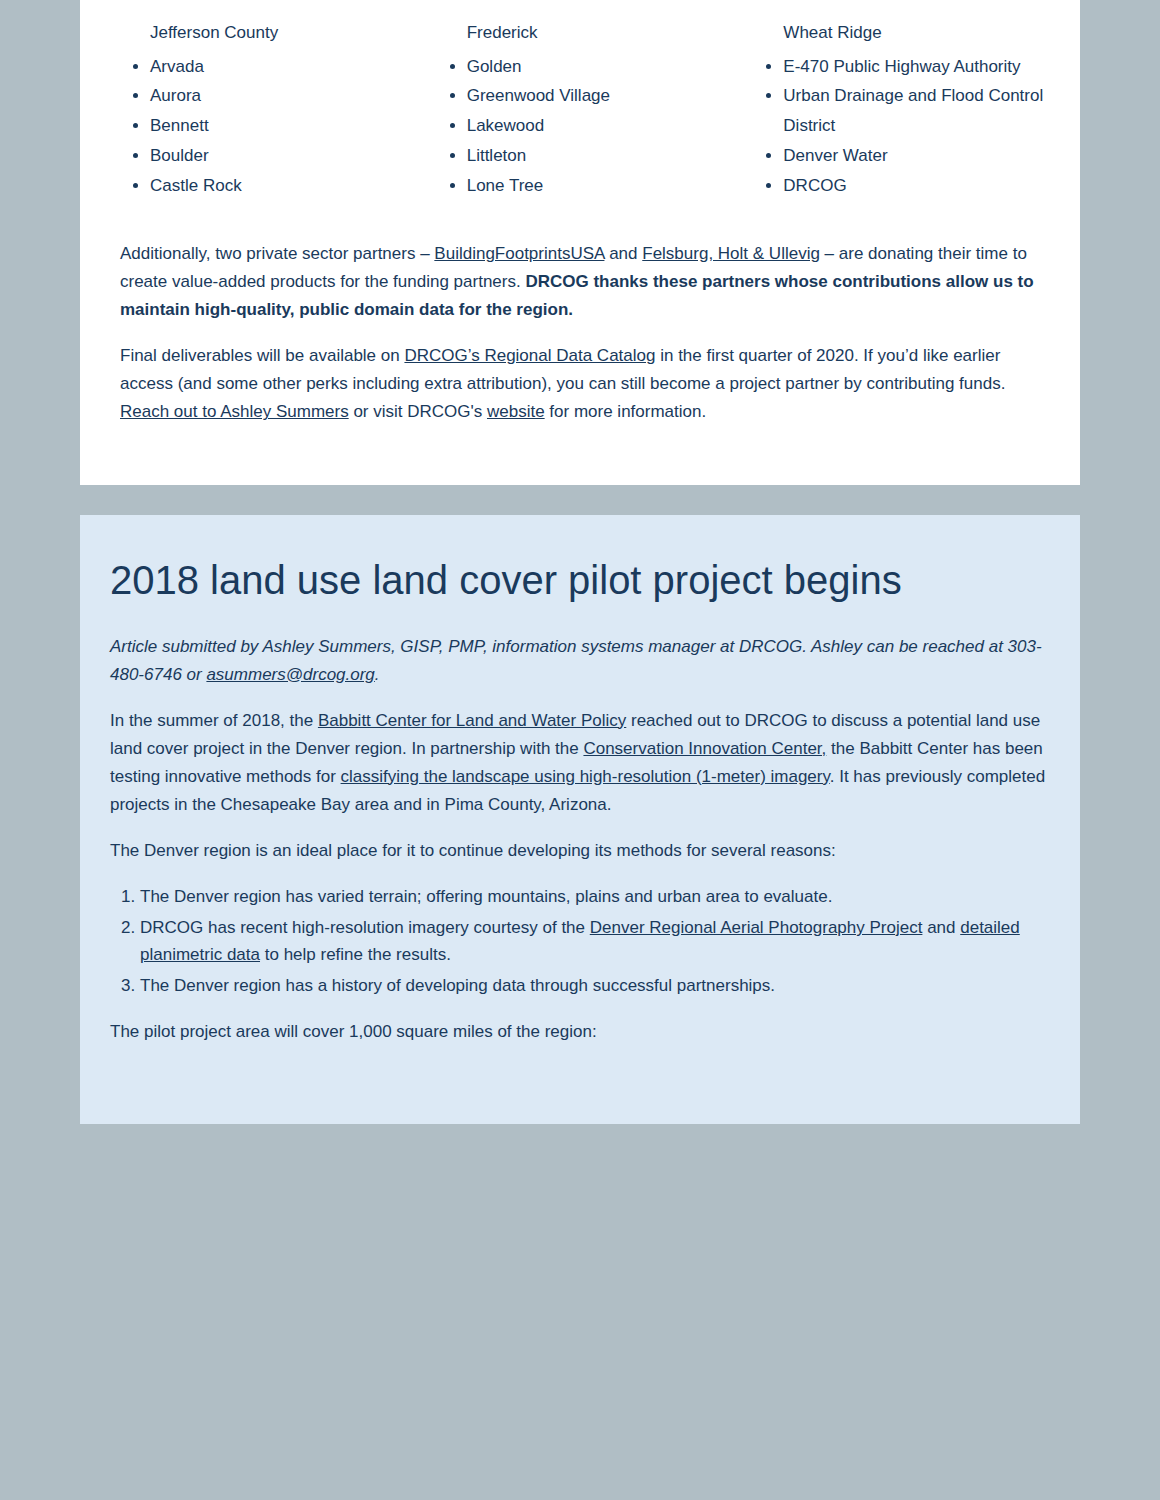Jefferson County
Arvada
Aurora
Bennett
Boulder
Castle Rock
Frederick
Golden
Greenwood Village
Lakewood
Littleton
Lone Tree
Wheat Ridge
E-470 Public Highway Authority
Urban Drainage and Flood Control District
Denver Water
DRCOG
Additionally, two private sector partners – BuildingFootprintsUSA and Felsburg, Holt & Ullevig – are donating their time to create value-added products for the funding partners. DRCOG thanks these partners whose contributions allow us to maintain high-quality, public domain data for the region.
Final deliverables will be available on DRCOG’s Regional Data Catalog in the first quarter of 2020. If you’d like earlier access (and some other perks including extra attribution), you can still become a project partner by contributing funds. Reach out to Ashley Summers or visit DRCOG's website for more information.
2018 land use land cover pilot project begins
Article submitted by Ashley Summers, GISP, PMP, information systems manager at DRCOG. Ashley can be reached at 303-480-6746 or asummers@drcog.org.
In the summer of 2018, the Babbitt Center for Land and Water Policy reached out to DRCOG to discuss a potential land use land cover project in the Denver region. In partnership with the Conservation Innovation Center, the Babbitt Center has been testing innovative methods for classifying the landscape using high-resolution (1-meter) imagery. It has previously completed projects in the Chesapeake Bay area and in Pima County, Arizona.
The Denver region is an ideal place for it to continue developing its methods for several reasons:
The Denver region has varied terrain; offering mountains, plains and urban area to evaluate.
DRCOG has recent high-resolution imagery courtesy of the Denver Regional Aerial Photography Project and detailed planimetric data to help refine the results.
The Denver region has a history of developing data through successful partnerships.
The pilot project area will cover 1,000 square miles of the region: